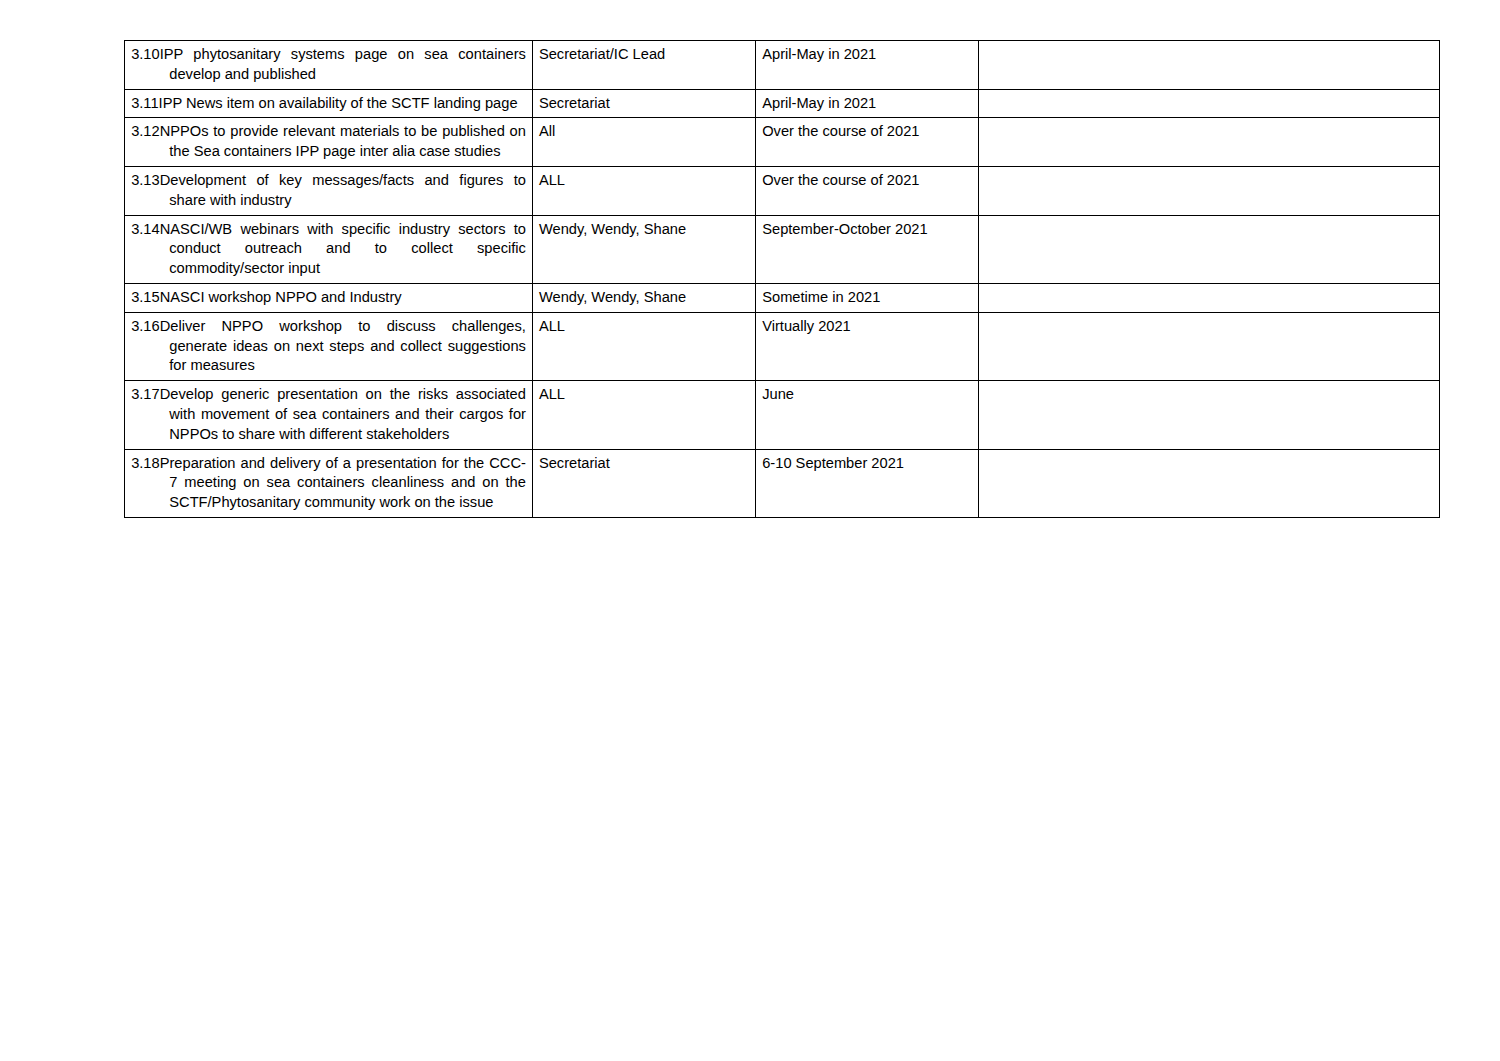| | 3.10 IPP phytosanitary systems page on sea containers develop and published | Secretariat/IC Lead | April-May in 2021 | |
| | 3.11 IPP News item on availability of the SCTF landing page | Secretariat | April-May in 2021 | |
| | 3.12 NPPOs to provide relevant materials to be published on the Sea containers IPP page inter alia case studies | All | Over the course of 2021 | |
| | 3.13 Development of key messages/facts and figures to share with industry | ALL | Over the course of 2021 | |
| | 3.14 NASCI/WB webinars with specific industry sectors to conduct outreach and to collect specific commodity/sector input | Wendy, Wendy, Shane | September-October 2021 | |
| | 3.15 NASCI workshop NPPO and Industry | Wendy, Wendy, Shane | Sometime in 2021 | |
| | 3.16 Deliver NPPO workshop to discuss challenges, generate ideas on next steps and collect suggestions for measures | ALL | Virtually 2021 | |
| | 3.17 Develop generic presentation on the risks associated with movement of sea containers and their cargos for NPPOs to share with different stakeholders | ALL | June | |
| | 3.18 Preparation and delivery of a presentation for the CCC-7 meeting on sea containers cleanliness and on the SCTF/Phytosanitary community work on the issue | Secretariat | 6-10 September 2021 | |